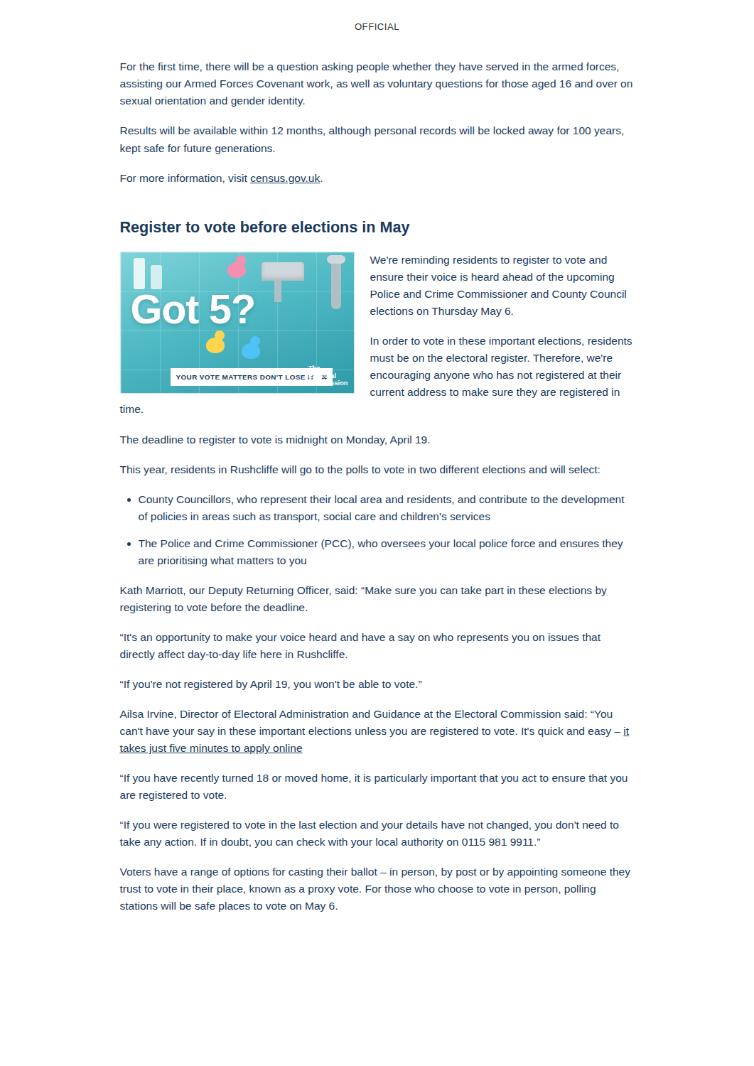OFFICIAL
For the first time, there will be a question asking people whether they have served in the armed forces, assisting our Armed Forces Covenant work, as well as voluntary questions for those aged 16 and over on sexual orientation and gender identity.
Results will be available within 12 months, although personal records will be locked away for 100 years, kept safe for future generations.
For more information, visit census.gov.uk.
Register to vote before elections in May
Got 5?
Your vote matters don't lose it ✖
The Electoral Commission
We're reminding residents to register to vote and ensure their voice is heard ahead of the upcoming Police and Crime Commissioner and County Council elections on Thursday May 6.
In order to vote in these important elections, residents must be on the electoral register. Therefore, we're encouraging anyone who has not registered at their current address to make sure they are registered in time.
The deadline to register to vote is midnight on Monday, April 19.
This year, residents in Rushcliffe will go to the polls to vote in two different elections and will select:
County Councillors, who represent their local area and residents, and contribute to the development of policies in areas such as transport, social care and children's services
The Police and Crime Commissioner (PCC), who oversees your local police force and ensures they are prioritising what matters to you
Kath Marriott, our Deputy Returning Officer, said: “Make sure you can take part in these elections by registering to vote before the deadline.
“It's an opportunity to make your voice heard and have a say on who represents you on issues that directly affect day-to-day life here in Rushcliffe.
“If you're not registered by April 19, you won't be able to vote.”
Ailsa Irvine, Director of Electoral Administration and Guidance at the Electoral Commission said: “You can't have your say in these important elections unless you are registered to vote. It's quick and easy – it takes just five minutes to apply online
“If you have recently turned 18 or moved home, it is particularly important that you act to ensure that you are registered to vote.
“If you were registered to vote in the last election and your details have not changed, you don't need to take any action. If in doubt, you can check with your local authority on 0115 981 9911.”
Voters have a range of options for casting their ballot – in person, by post or by appointing someone they trust to vote in their place, known as a proxy vote. For those who choose to vote in person, polling stations will be safe places to vote on May 6.